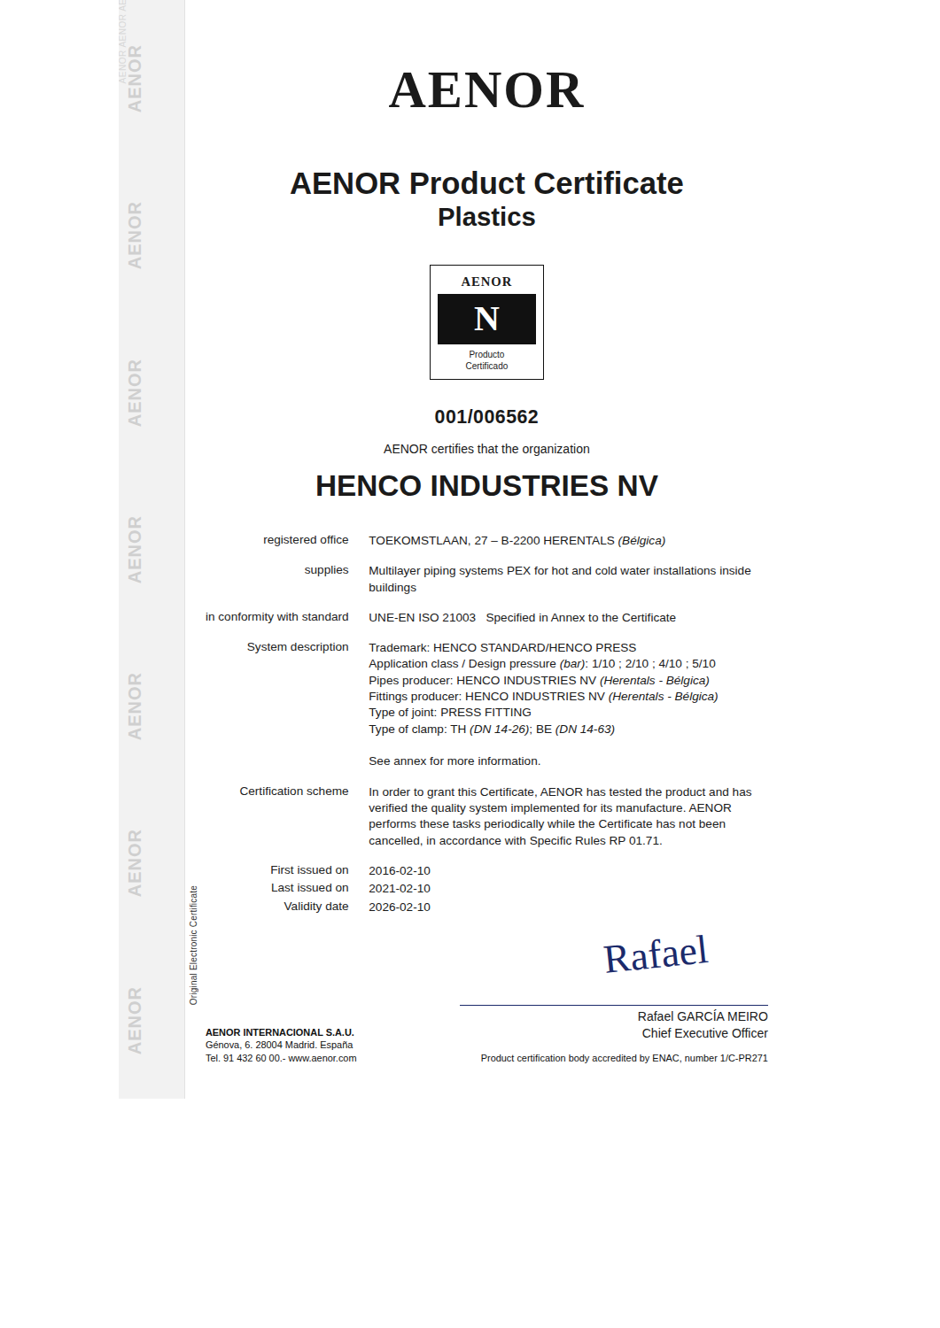AENOR AENOR AENOR AENOR AENOR AENOR AENOR AENOR AENOR AENOR AENOR AENOR AENOR AENOR AENOR AENOR AENOR AENOR AENOR AENOR
AENOR AENOR AENOR AENOR AENOR AENOR AENOR
Original Electronic Certificate
AENOR
AENOR Product CertificatePlastics
AENOR
N
Producto
Certificado
001/006562
AENOR certifies that the organization
HENCO INDUSTRIES NV
| registered office | TOEKOMSTLAAN, 27 – B-2200 HERENTALS (Bélgica) |
| supplies | Multilayer piping systems PEX for hot and cold water installations inside buildings |
| in conformity with standard | UNE-EN ISO 21003 Specified in Annex to the Certificate |
| System description | Trademark: HENCO STANDARD/HENCO PRESS Application class / Design pressure (bar) : 1/10 ; 2/10 ; 4/10 ; 5/10 Pipes producer: HENCO INDUSTRIES NV (Herentals - Bélgica) Fittings producer: HENCO INDUSTRIES NV (Herentals - Bélgica) Type of joint: PRESS FITTING Type of clamp: TH (DN 14-26) ; BE (DN 14-63) See annex for more information. |
| Certification scheme | In order to grant this Certificate, AENOR has tested the product and has verified the quality system implemented for its manufacture. AENOR performs these tasks periodically while the Certificate has not been cancelled, in accordance with Specific Rules RP 01.71. |
| First issued on | 2016-02-10 |
| Last issued on | 2021-02-10 |
| Validity date | 2026-02-10 |
Rafael
Rafael GARCÍA MEIRO
Chief Executive Officer
AENOR INTERNACIONAL S.A.U.
Génova, 6. 28004 Madrid. España
Tel. 91 432 60 00.- www.aenor.com
Product certification body accredited by ENAC, number 1/C-PR271